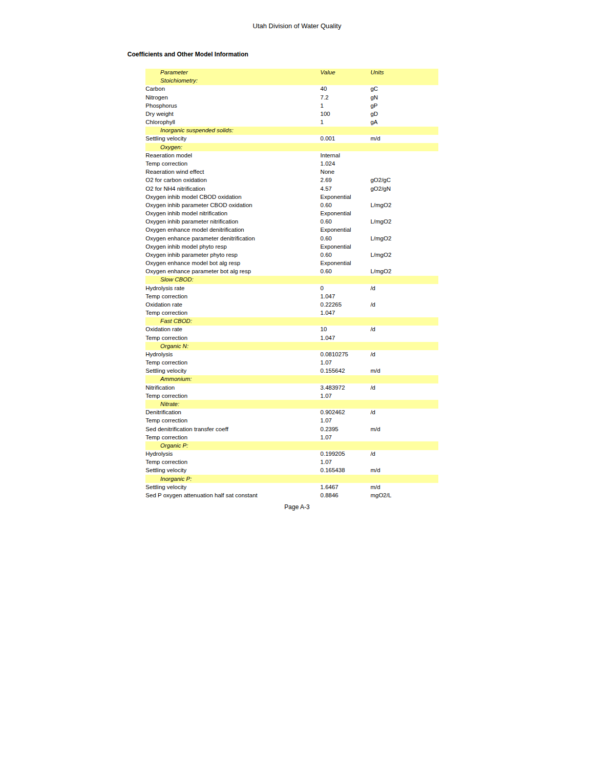Utah Division of Water Quality
Coefficients and Other Model Information
| Parameter | Value | Units |
| Stoichiometry: | | |
| Carbon | 40 | gC |
| Nitrogen | 7.2 | gN |
| Phosphorus | 1 | gP |
| Dry weight | 100 | gD |
| Chlorophyll | 1 | gA |
| Inorganic suspended solids: | | |
| Settling velocity | 0.001 | m/d |
| Oxygen: | | |
| Reaeration model | Internal | |
| Temp correction | 1.024 | |
| Reaeration wind effect | None | |
| O2 for carbon oxidation | 2.69 | gO2/gC |
| O2 for NH4 nitrification | 4.57 | gO2/gN |
| Oxygen inhib model CBOD oxidation | Exponential | |
| Oxygen inhib parameter CBOD oxidation | 0.60 | L/mgO2 |
| Oxygen inhib model nitrification | Exponential | |
| Oxygen inhib parameter nitrification | 0.60 | L/mgO2 |
| Oxygen enhance model denitrification | Exponential | |
| Oxygen enhance parameter denitrification | 0.60 | L/mgO2 |
| Oxygen inhib model phyto resp | Exponential | |
| Oxygen inhib parameter phyto resp | 0.60 | L/mgO2 |
| Oxygen enhance model bot alg resp | Exponential | |
| Oxygen enhance parameter bot alg resp | 0.60 | L/mgO2 |
| Slow CBOD: | | |
| Hydrolysis rate | 0 | /d |
| Temp correction | 1.047 | |
| Oxidation rate | 0.22265 | /d |
| Temp correction | 1.047 | |
| Fast CBOD: | | |
| Oxidation rate | 10 | /d |
| Temp correction | 1.047 | |
| Organic N: | | |
| Hydrolysis | 0.0810275 | /d |
| Temp correction | 1.07 | |
| Settling velocity | 0.155642 | m/d |
| Ammonium: | | |
| Nitrification | 3.483972 | /d |
| Temp correction | 1.07 | |
| Nitrate: | | |
| Denitrification | 0.902462 | /d |
| Temp correction | 1.07 | |
| Sed denitrification transfer coeff | 0.2395 | m/d |
| Temp correction | 1.07 | |
| Organic P: | | |
| Hydrolysis | 0.199205 | /d |
| Temp correction | 1.07 | |
| Settling velocity | 0.165438 | m/d |
| Inorganic P: | | |
| Settling velocity | 1.6467 | m/d |
| Sed P oxygen attenuation half sat constant | 0.8846 | mgO2/L |
Page A-3